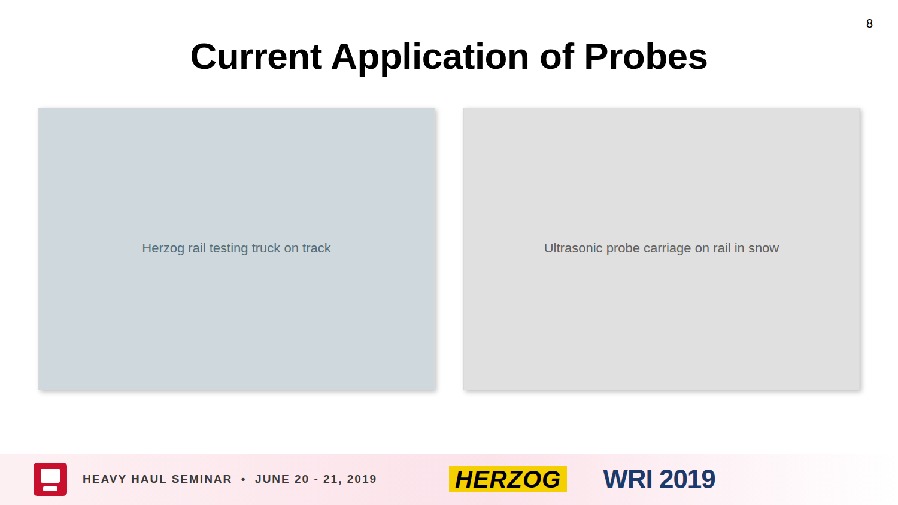8
Current Application of Probes
HEAVY HAUL SEMINAR • JUNE 20 - 21, 2019
HERZOG
WRI 2019